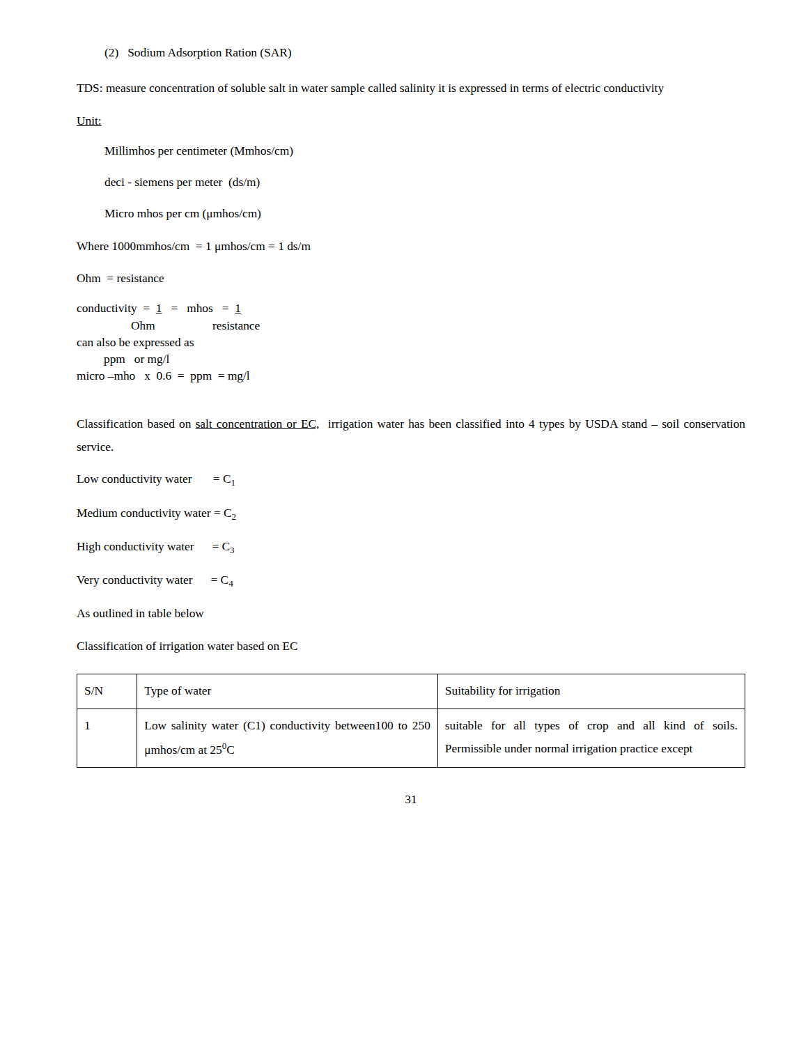(2) Sodium Adsorption Ration (SAR)
TDS: measure concentration of soluble salt in water sample called salinity it is expressed in terms of electric conductivity
Unit:
Millimhos per centimeter (Mmhos/cm)
deci - siemens per meter (ds/m)
Micro mhos per cm (μmhos/cm)
Where 1000mmhos/cm = 1 μmhos/cm = 1 ds/m
Ohm = resistance
conductivity = 1 = mhos = 1
Ohm resistance
can also be expressed as
ppm or mg/l
micro –mho x 0.6 = ppm = mg/l
Classification based on salt concentration or EC, irrigation water has been classified into 4 types by USDA stand – soil conservation service.
Low conductivity water = C1
Medium conductivity water = C2
High conductivity water = C3
Very conductivity water = C4
As outlined in table below
Classification of irrigation water based on EC
| S/N | Type of water | Suitability for irrigation |
| --- | --- | --- |
| 1 | Low salinity water (C1) conductivity between100 to 250 μmhos/cm at 25 0 C | suitable for all types of crop and all kind of soils. Permissible under normal irrigation practice except |
31